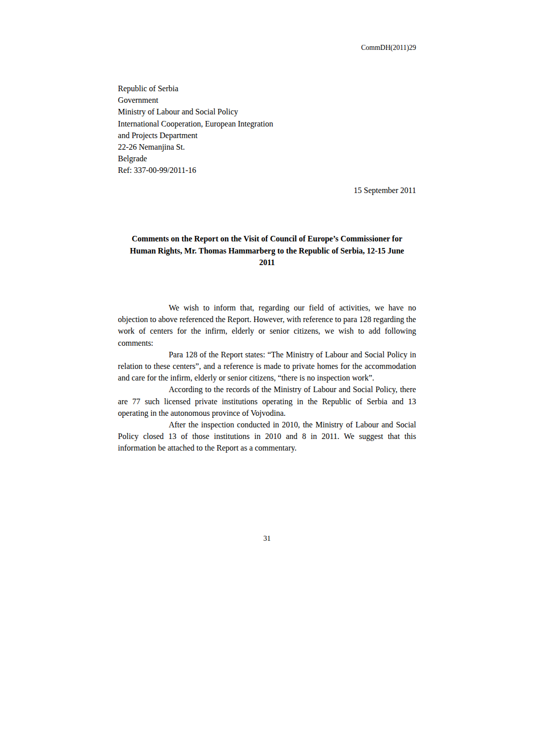CommDH(2011)29
Republic of Serbia
Government
Ministry of Labour and Social Policy
International Cooperation, European Integration
and Projects Department
22-26 Nemanjina St.
Belgrade
Ref: 337-00-99/2011-16
15 September 2011
Comments on the Report on the Visit of Council of Europe’s Commissioner for Human Rights, Mr. Thomas Hammarberg to the Republic of Serbia, 12-15 June 2011
We wish to inform that, regarding our field of activities, we have no objection to above referenced the Report. However, with reference to para 128 regarding the work of centers for the infirm, elderly or senior citizens, we wish to add following comments:
Para 128 of the Report states: “The Ministry of Labour and Social Policy in relation to these centers”, and a reference is made to private homes for the accommodation and care for the infirm, elderly or senior citizens, “there is no inspection work”.
According to the records of the Ministry of Labour and Social Policy, there are 77 such licensed private institutions operating in the Republic of Serbia and 13 operating in the autonomous province of Vojvodina.
After the inspection conducted in 2010, the Ministry of Labour and Social Policy closed 13 of those institutions in 2010 and 8 in 2011. We suggest that this information be attached to the Report as a commentary.
31